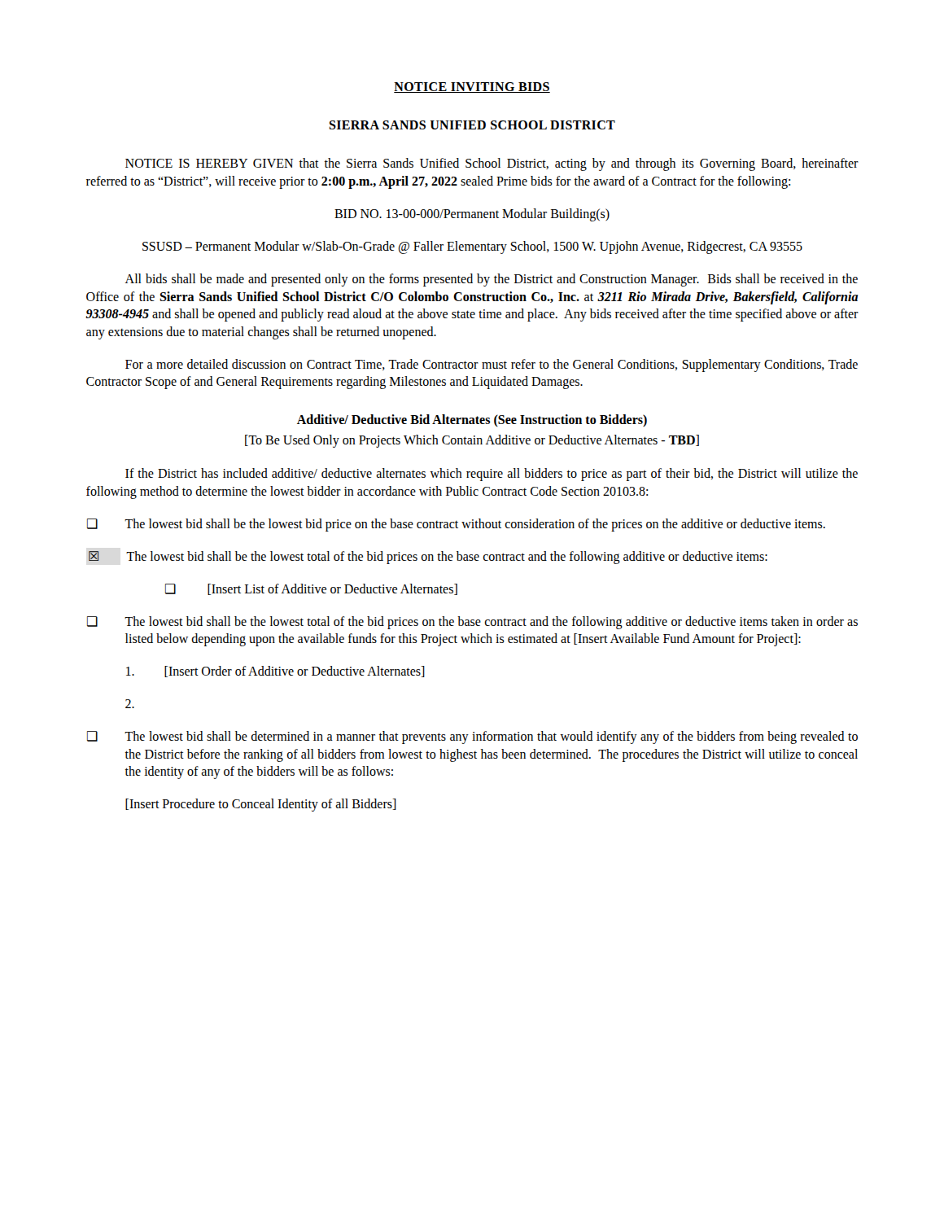NOTICE INVITING BIDS
SIERRA SANDS UNIFIED SCHOOL DISTRICT
NOTICE IS HEREBY GIVEN that the Sierra Sands Unified School District, acting by and through its Governing Board, hereinafter referred to as “District”, will receive prior to 2:00 p.m., April 27, 2022 sealed Prime bids for the award of a Contract for the following:
BID NO. 13-00-000/Permanent Modular Building(s)
SSUSD – Permanent Modular w/Slab-On-Grade @ Faller Elementary School, 1500 W. Upjohn Avenue, Ridgecrest, CA 93555
All bids shall be made and presented only on the forms presented by the District and Construction Manager. Bids shall be received in the Office of the Sierra Sands Unified School District C/O Colombo Construction Co., Inc. at 3211 Rio Mirada Drive, Bakersfield, California 93308-4945 and shall be opened and publicly read aloud at the above state time and place. Any bids received after the time specified above or after any extensions due to material changes shall be returned unopened.
For a more detailed discussion on Contract Time, Trade Contractor must refer to the General Conditions, Supplementary Conditions, Trade Contractor Scope of and General Requirements regarding Milestones and Liquidated Damages.
Additive/ Deductive Bid Alternates (See Instruction to Bidders)
[To Be Used Only on Projects Which Contain Additive or Deductive Alternates - TBD]
If the District has included additive/ deductive alternates which require all bidders to price as part of their bid, the District will utilize the following method to determine the lowest bidder in accordance with Public Contract Code Section 20103.8:
❑
The lowest bid shall be the lowest bid price on the base contract without consideration of the prices on the additive or deductive items.
☒
The lowest bid shall be the lowest total of the bid prices on the base contract and the following additive or deductive items:
❑
[Insert List of Additive or Deductive Alternates]
❑
The lowest bid shall be the lowest total of the bid prices on the base contract and the following additive or deductive items taken in order as listed below depending upon the available funds for this Project which is estimated at [Insert Available Fund Amount for Project]:
1.
[Insert Order of Additive or Deductive Alternates]
2.
❑
The lowest bid shall be determined in a manner that prevents any information that would identify any of the bidders from being revealed to the District before the ranking of all bidders from lowest to highest has been determined. The procedures the District will utilize to conceal the identity of any of the bidders will be as follows:
[Insert Procedure to Conceal Identity of all Bidders]